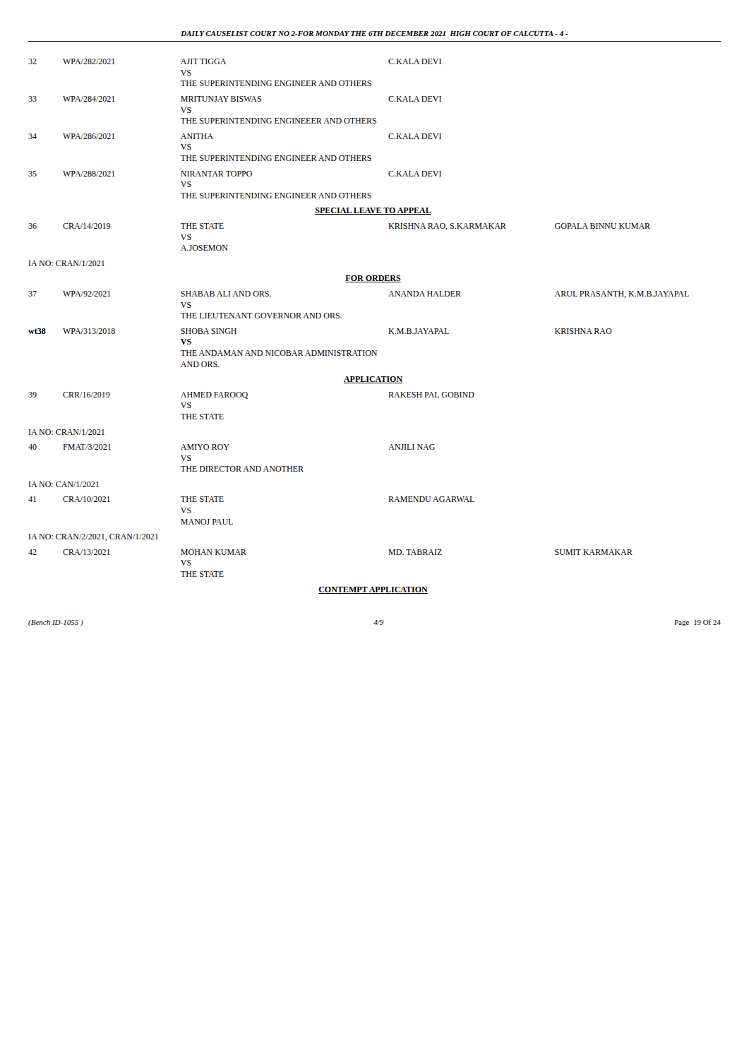DAILY CAUSELIST COURT NO 2-FOR MONDAY THE 6TH DECEMBER 2021 HIGH COURT OF CALCUTTA - 4 -
| 32 | WPA/282/2021 | AJIT TIGGA VS THE SUPERINTENDING ENGINEER AND OTHERS | C.KALA DEVI | |
| 33 | WPA/284/2021 | MRITUNJAY BISWAS VS THE SUPERINTENDING ENGINEEER AND OTHERS | C.KALA DEVI | |
| 34 | WPA/286/2021 | ANITHA VS THE SUPERINTENDING ENGINEER AND OTHERS | C.KALA DEVI | |
| 35 | WPA/288/2021 | NIRANTAR TOPPO VS THE SUPERINTENDING ENGINEER AND OTHERS | C.KALA DEVI | |
| SPECIAL LEAVE TO APPEAL |
| 36 | CRA/14/2019 | THE STATE VS A.JOSEMON | KRISHNA RAO, S.KARMAKAR | GOPALA BINNU KUMAR |
| IA NO: CRAN/1/2021 |
| FOR ORDERS |
| 37 | WPA/92/2021 | SHABAB ALI AND ORS. VS THE LIEUTENANT GOVERNOR AND ORS. | ANANDA HALDER | ARUL PRASANTH, K.M.B.JAYAPAL |
| wt38 | WPA/313/2018 | SHOBA SINGH VS THE ANDAMAN AND NICOBAR ADMINISTRATION AND ORS. | K.M.B.JAYAPAL | KRISHNA RAO |
| APPLICATION |
| 39 | CRR/16/2019 | AHMED FAROOQ VS THE STATE | RAKESH PAL GOBIND | |
| IA NO: CRAN/1/2021 |
| 40 | FMAT/3/2021 | AMIYO ROY VS THE DIRECTOR AND ANOTHER | ANJILI NAG | |
| IA NO: CAN/1/2021 |
| 41 | CRA/10/2021 | THE STATE VS MANOJ PAUL | RAMENDU AGARWAL | |
| IA NO: CRAN/2/2021, CRAN/1/2021 |
| 42 | CRA/13/2021 | MOHAN KUMAR VS THE STATE | MD. TABRAIZ | SUMIT KARMAKAR |
| CONTEMPT APPLICATION |
(Bench ID-1055 ) Page 19 Of 24
4/9